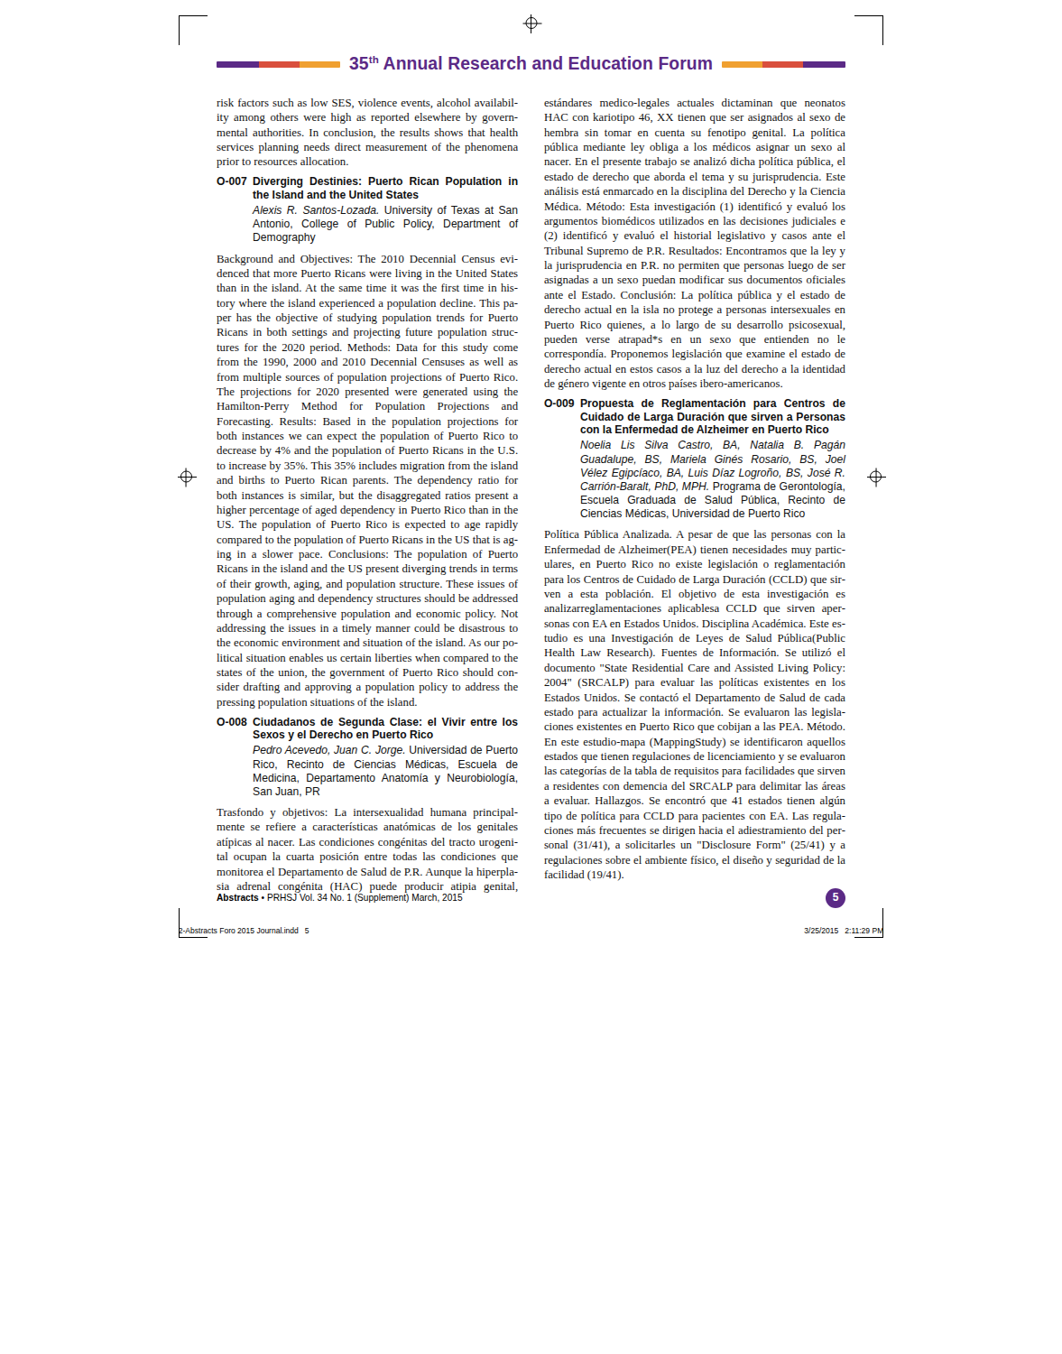35th Annual Research and Education Forum
risk factors such as low SES, violence events, alcohol availability among others were high as reported elsewhere by governmental authorities. In conclusion, the results shows that health services planning needs direct measurement of the phenomena prior to resources allocation.
O-007 Diverging Destinies: Puerto Rican Population in the Island and the United States
Alexis R. Santos-Lozada. University of Texas at San Antonio, College of Public Policy, Department of Demography
Background and Objectives: The 2010 Decennial Census evidenced that more Puerto Ricans were living in the United States than in the island. At the same time it was the first time in history where the island experienced a population decline. This paper has the objective of studying population trends for Puerto Ricans in both settings and projecting future population structures for the 2020 period. Methods: Data for this study come from the 1990, 2000 and 2010 Decennial Censuses as well as from multiple sources of population projections of Puerto Rico. The projections for 2020 presented were generated using the Hamilton-Perry Method for Population Projections and Forecasting. Results: Based in the population projections for both instances we can expect the population of Puerto Rico to decrease by 4% and the population of Puerto Ricans in the U.S. to increase by 35%. This 35% includes migration from the island and births to Puerto Rican parents. The dependency ratio for both instances is similar, but the disaggregated ratios present a higher percentage of aged dependency in Puerto Rico than in the US. The population of Puerto Rico is expected to age rapidly compared to the population of Puerto Ricans in the US that is aging in a slower pace. Conclusions: The population of Puerto Ricans in the island and the US present diverging trends in terms of their growth, aging, and population structure. These issues of population aging and dependency structures should be addressed through a comprehensive population and economic policy. Not addressing the issues in a timely manner could be disastrous to the economic environment and situation of the island. As our political situation enables us certain liberties when compared to the states of the union, the government of Puerto Rico should consider drafting and approving a population policy to address the pressing population situations of the island.
O-008 Ciudadanos de Segunda Clase: el Vivir entre los Sexos y el Derecho en Puerto Rico
Pedro Acevedo, Juan C. Jorge. Universidad de Puerto Rico, Recinto de Ciencias Médicas, Escuela de Medicina, Departamento Anatomía y Neurobiología, San Juan, PR
Trasfondo y objetivos: La intersexualidad humana principalmente se refiere a características anatómicas de los genitales atípicas al nacer. Las condiciones congénitas del tracto urogenital ocupan la cuarta posición entre todas las condiciones que monitorea el Departamento de Salud de P.R. Aunque la hiperplasia adrenal congénita (HAC) puede producir atipia genital, estándares medico-legales actuales dictaminan que neonatos HAC con kariotipo 46, XX tienen que ser asignados al sexo de hembra sin tomar en cuenta su fenotipo genital. La política pública mediante ley obliga a los médicos asignar un sexo al nacer. En el presente trabajo se analizó dicha política pública, el estado de derecho que aborda el tema y su jurisprudencia. Este análisis está enmarcado en la disciplina del Derecho y la Ciencia Médica. Método: Esta investigación (1) identificó y evaluó los argumentos biomédicos utilizados en las decisiones judiciales e (2) identificó y evaluó el historial legislativo y casos ante el Tribunal Supremo de P.R. Resultados: Encontramos que la ley y la jurisprudencia en P.R. no permiten que personas luego de ser asignadas a un sexo puedan modificar sus documentos oficiales ante el Estado. Conclusión: La política pública y el estado de derecho actual en la isla no protege a personas intersexuales en Puerto Rico quienes, a lo largo de su desarrollo psicosexual, pueden verse atrapad*s en un sexo que entienden no le correspondía. Proponemos legislación que examine el estado de derecho actual en estos casos a la luz del derecho a la identidad de género vigente en otros países ibero-americanos.
O-009 Propuesta de Reglamentación para Centros de Cuidado de Larga Duración que sirven a Personas con la Enfermedad de Alzheimer en Puerto Rico
Noelia Lis Silva Castro, BA, Natalia B. Pagán Guadalupe, BS, Mariela Ginés Rosario, BS, Joel Vélez Egipcíaco, BA, Luis Díaz Logroño, BS, José R. Carrión-Baralt, PhD, MPH. Programa de Gerontología, Escuela Graduada de Salud Pública, Recinto de Ciencias Médicas, Universidad de Puerto Rico
Política Pública Analizada. A pesar de que las personas con la Enfermedad de Alzheimer(PEA) tienen necesidades muy particulares, en Puerto Rico no existe legislación o reglamentación para los Centros de Cuidado de Larga Duración (CCLD) que sirven a esta población. El objetivo de esta investigación es analizarreglamentaciones aplicablesa CCLD que sirven apersonas con EA en Estados Unidos. Disciplina Académica. Este estudio es una Investigación de Leyes de Salud Pública(Public Health Law Research). Fuentes de Información. Se utilizó el documento "State Residential Care and Assisted Living Policy: 2004" (SRCALP) para evaluar las políticas existentes en los Estados Unidos. Se contactó el Departamento de Salud de cada estado para actualizar la información. Se evaluaron las legislaciones existentes en Puerto Rico que cobijan a las PEA. Método. En este estudio-mapa (MappingStudy) se identificaron aquellos estados que tienen regulaciones de licenciamiento y se evaluaron las categorías de la tabla de requisitos para facilidades que sirven a residentes con demencia del SRCALP para delimitar las áreas a evaluar. Hallazgos. Se encontró que 41 estados tienen algún tipo de política para CCLD para pacientes con EA. Las regulaciones más frecuentes se dirigen hacia el adiestramiento del personal (31/41), a solicitarles un "Disclosure Form" (25/41) y a regulaciones sobre el ambiente físico, el diseño y seguridad de la facilidad (19/41).
Abstracts • PRHSJ Vol. 34 No. 1 (Supplement) March, 2015
5
2-Abstracts Foro 2015 Journal.indd 5 3/25/2015 2:11:29 PM